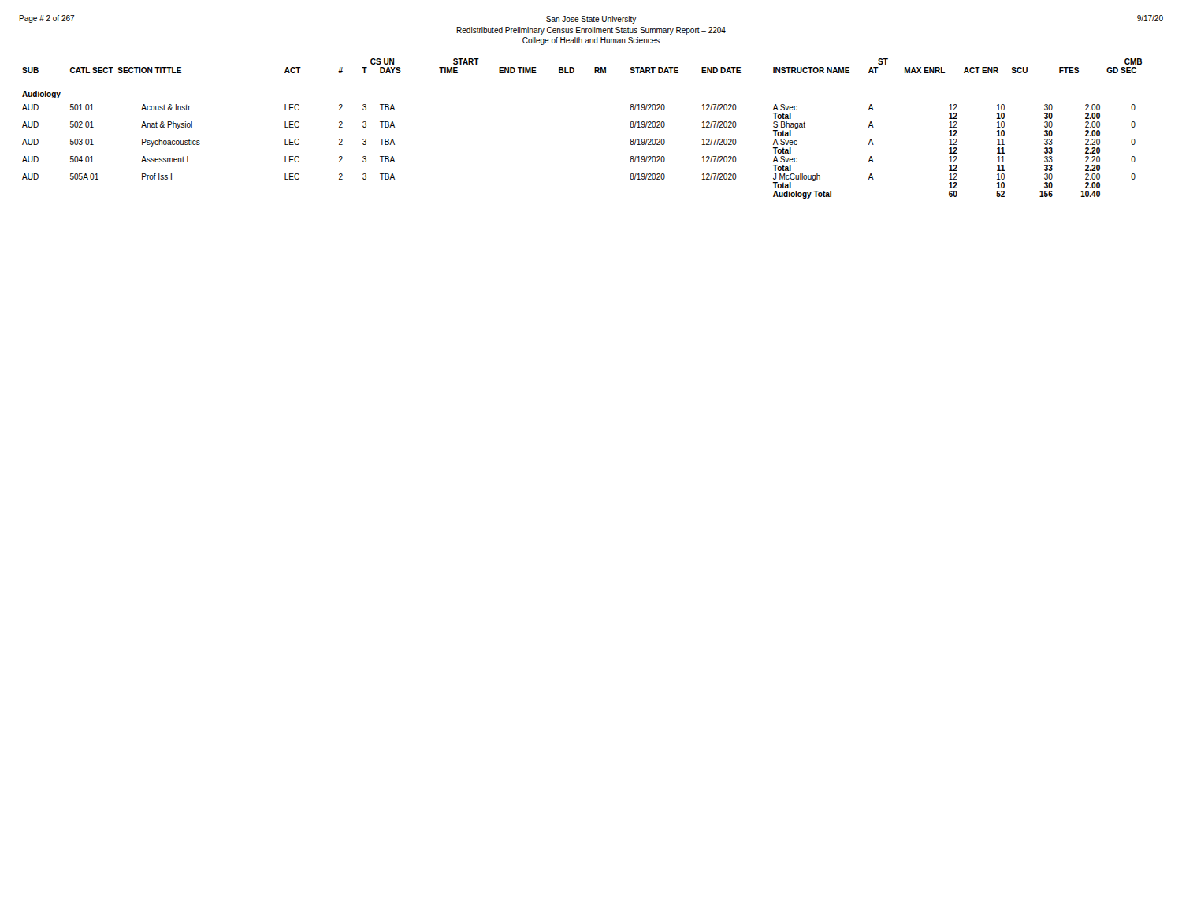Page # 2 of 267
9/17/20
San Jose State University
Redistributed Preliminary Census Enrollment Status Summary Report – 2204
College of Health and Human Sciences
| | | | | CS UN | START | | | | | | | ST | | | | | CMB |
| --- | --- | --- | --- | --- | --- | --- | --- | --- | --- | --- | --- | --- | --- | --- | --- | --- | --- |
| SUB | CATL SECT SECTION TITTLE | ACT | # | T | DAYS | TIME | END TIME | BLD | RM | START DATE | END DATE | INSTRUCTOR NAME | AT | MAX ENRL | ACT ENR | SCU | FTES | GD SEC |
| Audiology |
| AUD | 501 01 | Acoust & Instr | LEC | 2 | 3 | TBA | | | | | 8/19/2020 | 12/7/2020 | A Svec | A | 12 | 10 | 30 | 2.00 | 0 |
| | Total | | 12 | 10 | 30 | 2.00 | |
| AUD | 502 01 | Anat & Physiol | LEC | 2 | 3 | TBA | | | | | 8/19/2020 | 12/7/2020 | S Bhagat | A | 12 | 10 | 30 | 2.00 | 0 |
| | Total | | 12 | 10 | 30 | 2.00 | |
| AUD | 503 01 | Psychoacoustics | LEC | 2 | 3 | TBA | | | | | 8/19/2020 | 12/7/2020 | A Svec | A | 12 | 11 | 33 | 2.20 | 0 |
| | Total | | 12 | 11 | 33 | 2.20 | |
| AUD | 504 01 | Assessment I | LEC | 2 | 3 | TBA | | | | | 8/19/2020 | 12/7/2020 | A Svec | A | 12 | 11 | 33 | 2.20 | 0 |
| | Total | | 12 | 11 | 33 | 2.20 | |
| AUD | 505A 01 | Prof Iss I | LEC | 2 | 3 | TBA | | | | | 8/19/2020 | 12/7/2020 | J McCullough | A | 12 | 10 | 30 | 2.00 | 0 |
| | Total | | 12 | 10 | 30 | 2.00 | |
| | Audiology Total | | 60 | 52 | 156 | 10.40 | |